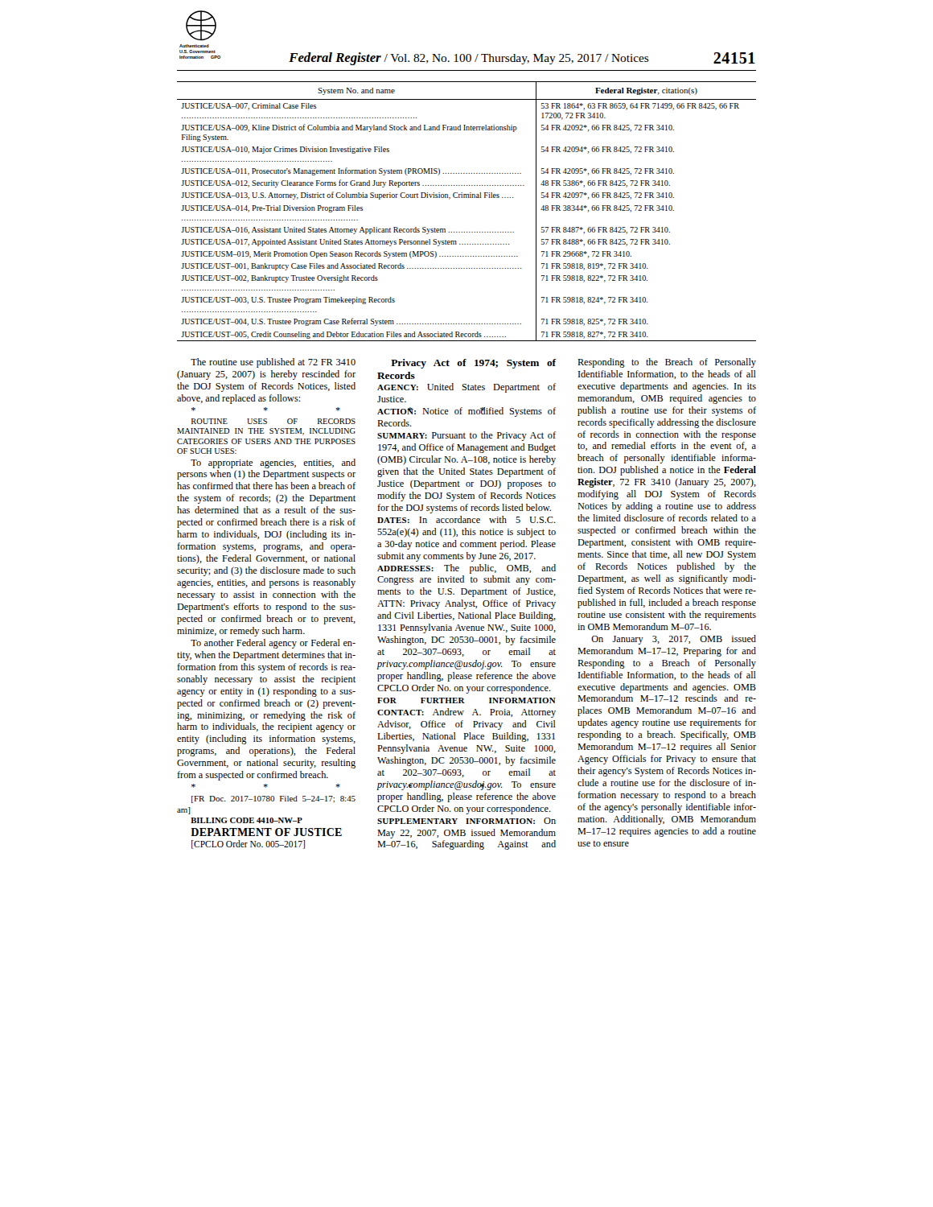Federal Register / Vol. 82, No. 100 / Thursday, May 25, 2017 / Notices
24151
| System No. and name | Federal Register , citation(s) |
| --- | --- |
| JUSTICE/USA–007, Criminal Case Files ............................................................................................ | 53 FR 1864*, 63 FR 8659, 64 FR 71499, 66 FR 8425, 66 FR 17200, 72 FR 3410. |
| JUSTICE/USA–009, Kline District of Columbia and Maryland Stock and Land Fraud Interrelationship Filing System. | 54 FR 42092*, 66 FR 8425, 72 FR 3410. |
| JUSTICE/USA–010, Major Crimes Division Investigative Files ........................................................... | 54 FR 42094*, 66 FR 8425, 72 FR 3410. |
| JUSTICE/USA–011, Prosecutor's Management Information System (PROMIS) ............................... | 54 FR 42095*, 66 FR 8425, 72 FR 3410. |
| JUSTICE/USA–012, Security Clearance Forms for Grand Jury Reporters ........................................ | 48 FR 5386*, 66 FR 8425, 72 FR 3410. |
| JUSTICE/USA–013, U.S. Attorney, District of Columbia Superior Court Division, Criminal Files ..... | 54 FR 42097*, 66 FR 8425, 72 FR 3410. |
| JUSTICE/USA–014, Pre-Trial Diversion Program Files ..................................................................... | 48 FR 38344*, 66 FR 8425, 72 FR 3410. |
| JUSTICE/USA–016, Assistant United States Attorney Applicant Records System .......................... | 57 FR 8487*, 66 FR 8425, 72 FR 3410. |
| JUSTICE/USA–017, Appointed Assistant United States Attorneys Personnel System .................... | 57 FR 8488*, 66 FR 8425, 72 FR 3410. |
| JUSTICE/USM–019, Merit Promotion Open Season Records System (MPOS) ............................... | 71 FR 29668*, 72 FR 3410. |
| JUSTICE/UST–001, Bankruptcy Case Files and Associated Records ............................................. | 71 FR 59818, 819*, 72 FR 3410. |
| JUSTICE/UST–002, Bankruptcy Trustee Oversight Records ............................................................ | 71 FR 59818, 822*, 72 FR 3410. |
| JUSTICE/UST–003, U.S. Trustee Program Timekeeping Records ..................................................... | 71 FR 59818, 824*, 72 FR 3410. |
| JUSTICE/UST–004, U.S. Trustee Program Case Referral System ................................................. | 71 FR 59818, 825*, 72 FR 3410. |
| JUSTICE/UST–005, Credit Counseling and Debtor Education Files and Associated Records ......... | 71 FR 59818, 827*, 72 FR 3410. |
The routine use published at 72 FR 3410 (January 25, 2007) is hereby rescinded for the DOJ System of Records Notices, listed above, and replaced as follows:
* * * * *
ROUTINE USES OF RECORDS MAINTAINED IN THE SYSTEM, INCLUDING CATEGORIES OF USERS AND THE PURPOSES OF SUCH USES:
To appropriate agencies, entities, and persons when (1) the Department suspects or has confirmed that there has been a breach of the system of records; (2) the Department has determined that as a result of the suspected or confirmed breach there is a risk of harm to individuals, DOJ (including its information systems, programs, and operations), the Federal Government, or national security; and (3) the disclosure made to such agencies, entities, and persons is reasonably necessary to assist in connection with the Department's efforts to respond to the suspected or confirmed breach or to prevent, minimize, or remedy such harm.
To another Federal agency or Federal entity, when the Department determines that information from this system of records is reasonably necessary to assist the recipient agency or entity in (1) responding to a suspected or confirmed breach or (2) preventing, minimizing, or remedying the risk of harm to individuals, the recipient agency or entity (including its information systems, programs, and operations), the Federal Government, or national security, resulting from a suspected or confirmed breach.
* * * * *
[FR Doc. 2017–10780 Filed 5–24–17; 8:45 am]
BILLING CODE 4410–NW–P
DEPARTMENT OF JUSTICE
[CPCLO Order No. 005–2017]
Privacy Act of 1974; System of Records
AGENCY: United States Department of Justice.
ACTION: Notice of modified Systems of Records.
SUMMARY: Pursuant to the Privacy Act of 1974, and Office of Management and Budget (OMB) Circular No. A–108, notice is hereby given that the United States Department of Justice (Department or DOJ) proposes to modify the DOJ System of Records Notices for the DOJ systems of records listed below.
DATES: In accordance with 5 U.S.C. 552a(e)(4) and (11), this notice is subject to a 30-day notice and comment period. Please submit any comments by June 26, 2017.
ADDRESSES: The public, OMB, and Congress are invited to submit any comments to the U.S. Department of Justice, ATTN: Privacy Analyst, Office of Privacy and Civil Liberties, National Place Building, 1331 Pennsylvania Avenue NW., Suite 1000, Washington, DC 20530–0001, by facsimile at 202–307–0693, or email at privacy.compliance@usdoj.gov. To ensure proper handling, please reference the above CPCLO Order No. on your correspondence.
FOR FURTHER INFORMATION CONTACT: Andrew A. Proia, Attorney Advisor, Office of Privacy and Civil Liberties, National Place Building, 1331 Pennsylvania Avenue NW., Suite 1000, Washington, DC 20530–0001, by facsimile at 202–307–0693, or email at privacy.compliance@usdoj.gov. To ensure proper handling, please reference the above CPCLO Order No. on your correspondence.
SUPPLEMENTARY INFORMATION: On May 22, 2007, OMB issued Memorandum M–07–16, Safeguarding Against and Responding to the Breach of Personally Identifiable Information, to the heads of all executive departments and agencies. In its memorandum, OMB required agencies to publish a routine use for their systems of records specifically addressing the disclosure of records in connection with the response to, and remedial efforts in the event of, a breach of personally identifiable information. DOJ published a notice in the Federal Register, 72 FR 3410 (January 25, 2007), modifying all DOJ System of Records Notices by adding a routine use to address the limited disclosure of records related to a suspected or confirmed breach within the Department, consistent with OMB requirements. Since that time, all new DOJ System of Records Notices published by the Department, as well as significantly modified System of Records Notices that were republished in full, included a breach response routine use consistent with the requirements in OMB Memorandum M–07–16.
On January 3, 2017, OMB issued Memorandum M–17–12, Preparing for and Responding to a Breach of Personally Identifiable Information, to the heads of all executive departments and agencies. OMB Memorandum M–17–12 rescinds and replaces OMB Memorandum M–07–16 and updates agency routine use requirements for responding to a breach. Specifically, OMB Memorandum M–17–12 requires all Senior Agency Officials for Privacy to ensure that their agency's System of Records Notices include a routine use for the disclosure of information necessary to respond to a breach of the agency's personally identifiable information. Additionally, OMB Memorandum M–17–12 requires agencies to add a routine use to ensure